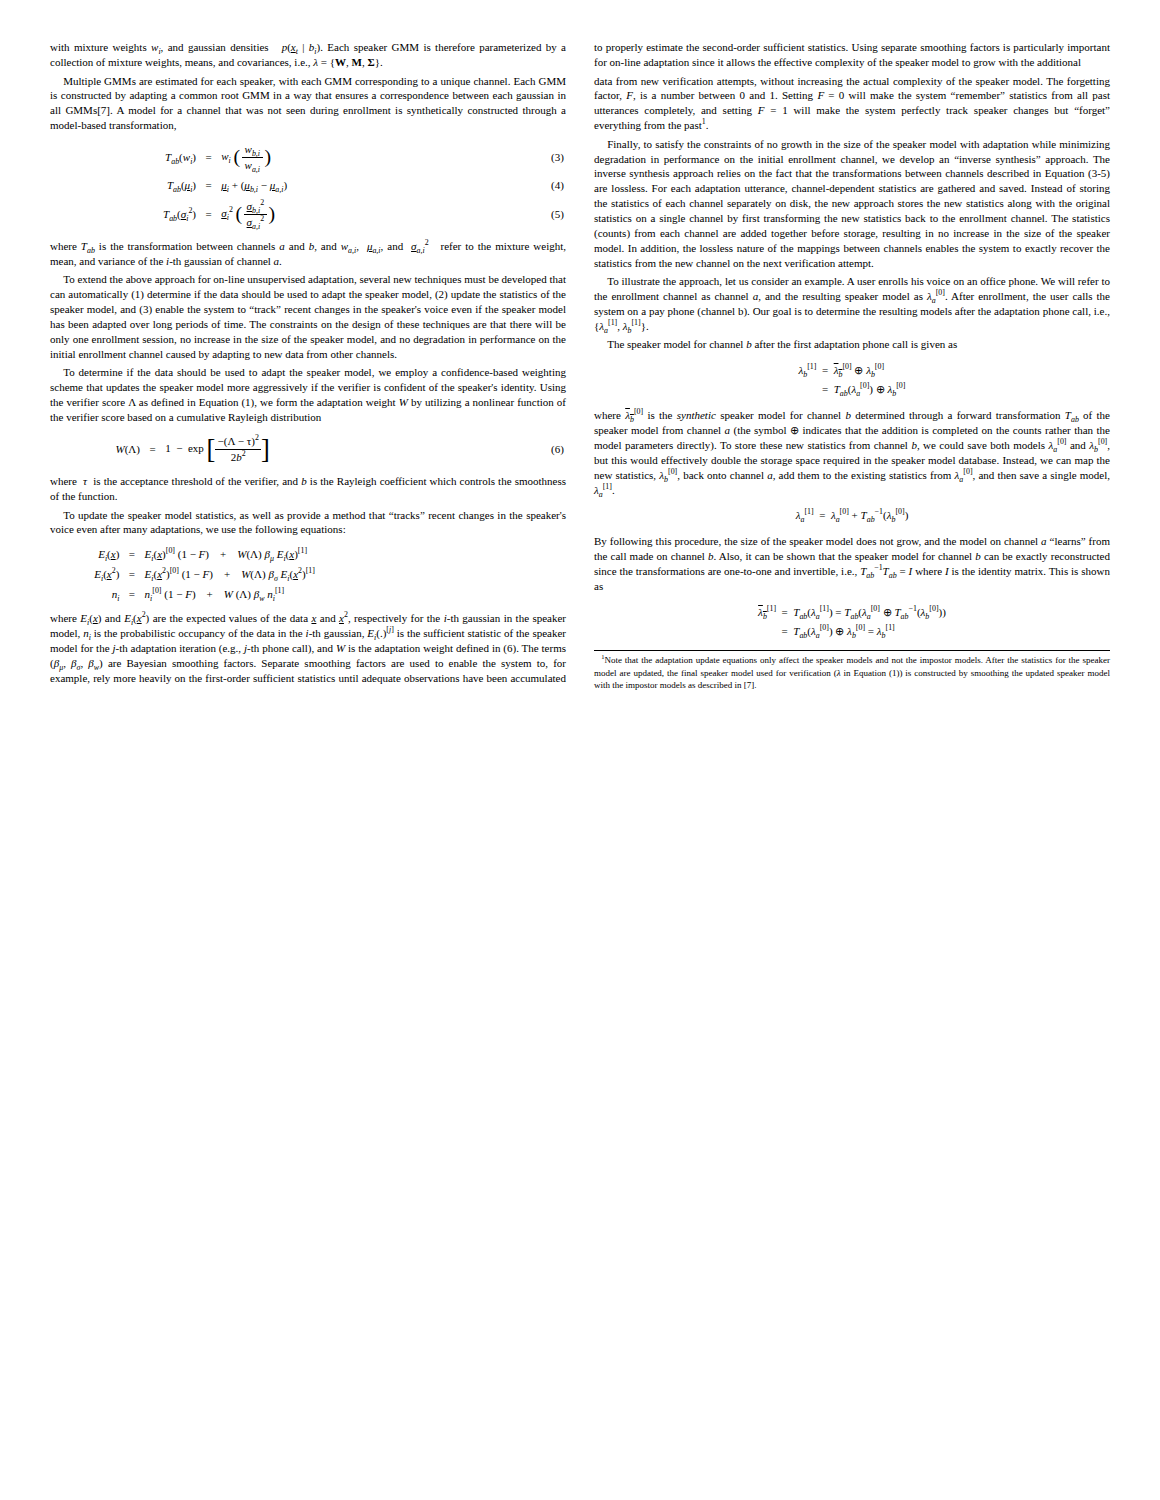with mixture weights wi, and gaussian densities p(xt | bi). Each speaker GMM is therefore parameterized by a collection of mixture weights, means, and covariances, i.e., λ = {W, M, Σ}.
Multiple GMMs are estimated for each speaker, with each GMM corresponding to a unique channel. Each GMM is constructed by adapting a common root GMM in a way that ensures a correspondence between each gaussian in all GMMs[7]. A model for a channel that was not seen during enrollment is synthetically constructed through a model-based transformation,
| T ab ( w i ) | = | w i ( w b,i w a,i ) | (3) |
| T ab ( μ i ) | = | μ i + ( μ b,i − μ a,i ) | (4) |
| T ab ( σ i 2 ) | = | σ i 2 ( σ b,i 2 σ a,i 2 ) | (5) |
where Tab is the transformation between channels a and b, and wa,i, μa,i, and σa,i2 refer to the mixture weight, mean, and variance of the i-th gaussian of channel a.
To extend the above approach for on-line unsupervised adaptation, several new techniques must be developed that can automatically (1) determine if the data should be used to adapt the speaker model, (2) update the statistics of the speaker model, and (3) enable the system to “track” recent changes in the speaker's voice even if the speaker model has been adapted over long periods of time. The constraints on the design of these techniques are that there will be only one enrollment session, no increase in the size of the speaker model, and no degradation in performance on the initial enrollment channel caused by adapting to new data from other channels.
To determine if the data should be used to adapt the speaker model, we employ a confidence-based weighting scheme that updates the speaker model more aggressively if the verifier is confident of the speaker's identity. Using the verifier score Λ as defined in Equation (1), we form the adaptation weight W by utilizing a nonlinear function of the verifier score based on a cumulative Rayleigh distribution
| W (Λ) | = | 1 − exp [ −(Λ − τ) 2 2 b 2 ] | (6) |
where τ is the acceptance threshold of the verifier, and b is the Rayleigh coefficient which controls the smoothness of the function.
To update the speaker model statistics, as well as provide a method that “tracks” recent changes in the speaker's voice even after many adaptations, we use the following equations:
| E i ( x ) | = | E i ( x ) [0] (1 − F ) + W (Λ) β μ E i ( x ) [1] |
| E i ( x 2 ) | = | E i ( x 2 ) [0] (1 − F ) + W (Λ) β σ E i ( x 2 ) [1] |
| n i | = | n i [0] (1 − F ) + W (Λ) β w n i [1] |
where Ei(x) and Ei(x2) are the expected values of the data x and x2, respectively for the i-th gaussian in the speaker model, ni is the probabilistic occupancy of the data in the i-th gaussian, Ei(.)[j] is the sufficient statistic of the speaker model for the j-th adaptation iteration (e.g., j-th phone call), and W is the adaptation weight defined in (6). The terms (βμ, βσ, βw) are Bayesian smoothing factors. Separate smoothing factors are used to enable the system to, for example, rely more heavily on the first-order sufficient statistics until adequate observations have been accumulated to properly estimate the second-order sufficient statistics. Using separate smoothing factors is particularly important for on-line adaptation since it allows the effective complexity of the speaker model to grow with the additional
data from new verification attempts, without increasing the actual complexity of the speaker model. The forgetting factor, F, is a number between 0 and 1. Setting F = 0 will make the system “remember” statistics from all past utterances completely, and setting F = 1 will make the system perfectly track speaker changes but “forget” everything from the past1.
Finally, to satisfy the constraints of no growth in the size of the speaker model with adaptation while minimizing degradation in performance on the initial enrollment channel, we develop an “inverse synthesis” approach. The inverse synthesis approach relies on the fact that the transformations between channels described in Equation (3-5) are lossless. For each adaptation utterance, channel-dependent statistics are gathered and saved. Instead of storing the statistics of each channel separately on disk, the new approach stores the new statistics along with the original statistics on a single channel by first transforming the new statistics back to the enrollment channel. The statistics (counts) from each channel are added together before storage, resulting in no increase in the size of the speaker model. In addition, the lossless nature of the mappings between channels enables the system to exactly recover the statistics from the new channel on the next verification attempt.
To illustrate the approach, let us consider an example. A user enrolls his voice on an office phone. We will refer to the enrollment channel as channel a, and the resulting speaker model as λa[0]. After enrollment, the user calls the system on a pay phone (channel b). Our goal is to determine the resulting models after the adaptation phone call, i.e., {λa[1], λb[1]}.
The speaker model for channel b after the first adaptation phone call is given as
| λ b [1] | = | λ b [0] ⊕ λ b [0] |
| | = | T ab ( λ a [0] ) ⊕ λ b [0] |
where λb[0] is the synthetic speaker model for channel b determined through a forward transformation Tab of the speaker model from channel a (the symbol ⊕ indicates that the addition is completed on the counts rather than the model parameters directly). To store these new statistics from channel b, we could save both models λa[0] and λb[0], but this would effectively double the storage space required in the speaker model database. Instead, we can map the new statistics, λb[0], back onto channel a, add them to the existing statistics from λa[0], and then save a single model, λa[1].
| λ a [1] | = | λ a [0] + T ab −1 ( λ b [0] ) |
By following this procedure, the size of the speaker model does not grow, and the model on channel a “learns” from the call made on channel b. Also, it can be shown that the speaker model for channel b can be exactly reconstructed since the transformations are one-to-one and invertible, i.e., Tab−1Tab = I where I is the identity matrix. This is shown as
| λ b [1] | = | T ab ( λ a [1] ) = T ab ( λ a [0] ⊕ T ab −1 ( λ b [0] )) |
| | = | T ab ( λ a [0] ) ⊕ λ b [0] = λ b [1] |
1Note that the adaptation update equations only affect the speaker models and not the impostor models. After the statistics for the speaker model are updated, the final speaker model used for verification (λ in Equation (1)) is constructed by smoothing the updated speaker model with the impostor models as described in [7].